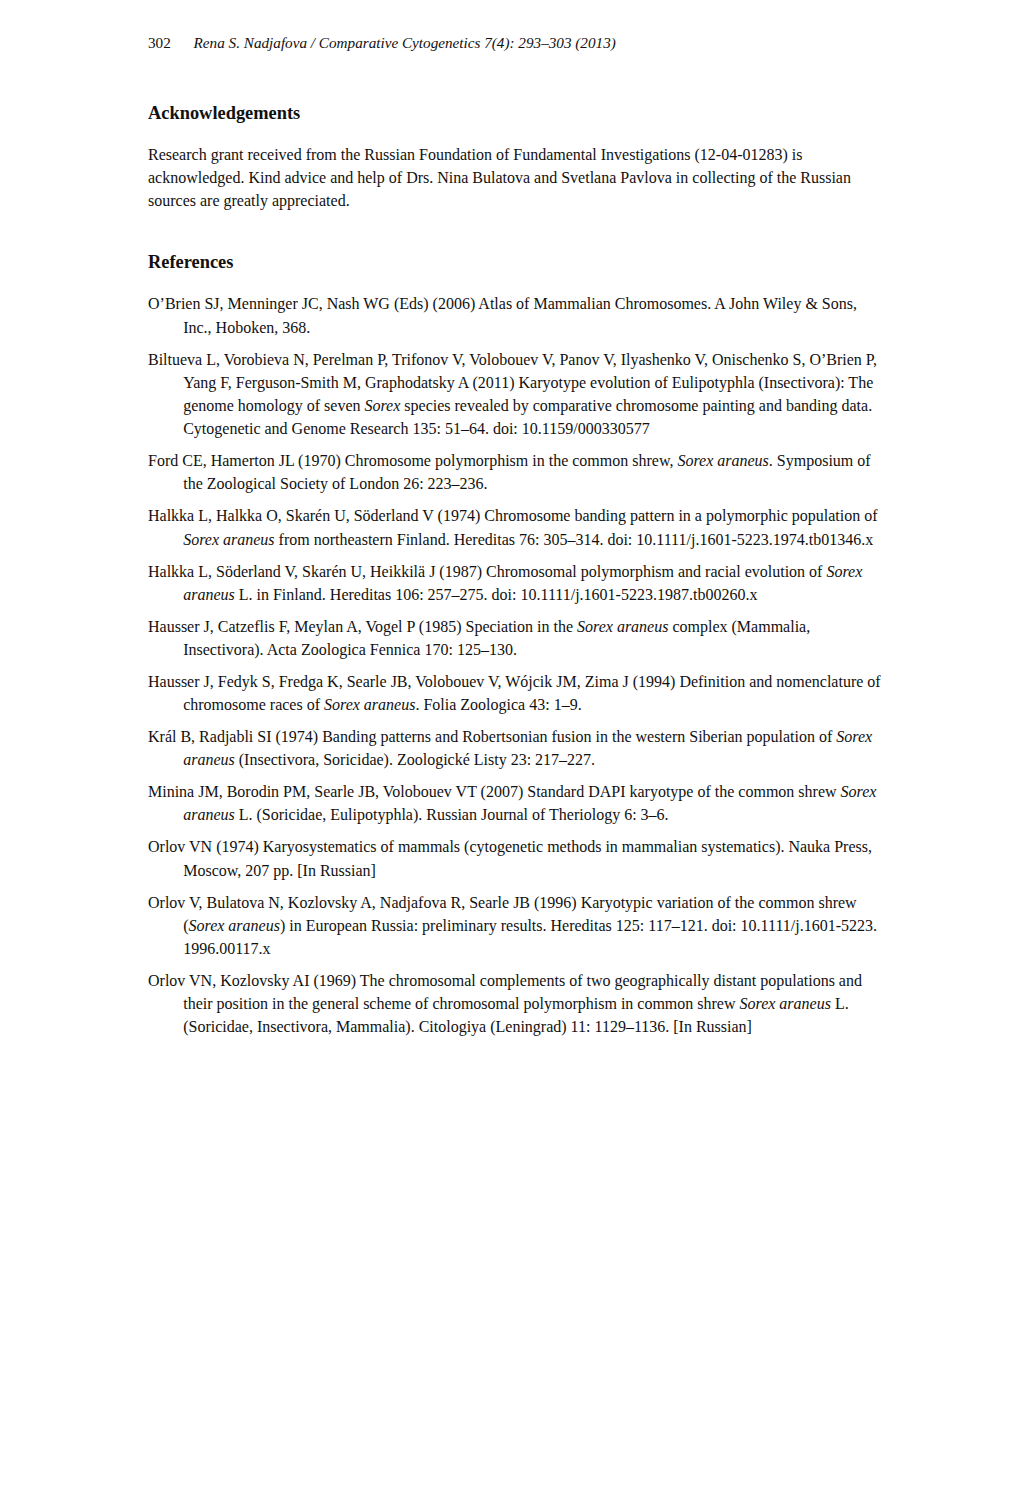302 Rena S. Nadjafova / Comparative Cytogenetics 7(4): 293–303 (2013)
Acknowledgements
Research grant received from the Russian Foundation of Fundamental Investigations (12-04-01283) is acknowledged. Kind advice and help of Drs. Nina Bulatova and Svetlana Pavlova in collecting of the Russian sources are greatly appreciated.
References
O’Brien SJ, Menninger JC, Nash WG (Eds) (2006) Atlas of Mammalian Chromosomes. A John Wiley & Sons, Inc., Hoboken, 368.
Biltueva L, Vorobieva N, Perelman P, Trifonov V, Volobouev V, Panov V, Ilyashenko V, Onischenko S, O’Brien P, Yang F, Ferguson-Smith M, Graphodatsky A (2011) Karyotype evolution of Eulipotyphla (Insectivora): The genome homology of seven Sorex species revealed by comparative chromosome painting and banding data. Cytogenetic and Genome Research 135: 51–64. doi: 10.1159/000330577
Ford CE, Hamerton JL (1970) Chromosome polymorphism in the common shrew, Sorex araneus. Symposium of the Zoological Society of London 26: 223–236.
Halkka L, Halkka O, Skarén U, Söderland V (1974) Chromosome banding pattern in a polymorphic population of Sorex araneus from northeastern Finland. Hereditas 76: 305–314. doi: 10.1111/j.1601-5223.1974.tb01346.x
Halkka L, Söderland V, Skarén U, Heikkilä J (1987) Chromosomal polymorphism and racial evolution of Sorex araneus L. in Finland. Hereditas 106: 257–275. doi: 10.1111/j.1601-5223.1987.tb00260.x
Hausser J, Catzeflis F, Meylan A, Vogel P (1985) Speciation in the Sorex araneus complex (Mammalia, Insectivora). Acta Zoologica Fennica 170: 125–130.
Hausser J, Fedyk S, Fredga K, Searle JB, Volobouev V, Wójcik JM, Zima J (1994) Definition and nomenclature of chromosome races of Sorex araneus. Folia Zoologica 43: 1–9.
Král B, Radjabli SI (1974) Banding patterns and Robertsonian fusion in the western Siberian population of Sorex araneus (Insectivora, Soricidae). Zoologické Listy 23: 217–227.
Minina JM, Borodin PM, Searle JB, Volobouev VT (2007) Standard DAPI karyotype of the common shrew Sorex araneus L. (Soricidae, Eulipotyphla). Russian Journal of Theriology 6: 3–6.
Orlov VN (1974) Karyosystematics of mammals (cytogenetic methods in mammalian systematics). Nauka Press, Moscow, 207 pp. [In Russian]
Orlov V, Bulatova N, Kozlovsky A, Nadjafova R, Searle JB (1996) Karyotypic variation of the common shrew (Sorex araneus) in European Russia: preliminary results. Hereditas 125: 117–121. doi: 10.1111/j.1601-5223.1996.00117.x
Orlov VN, Kozlovsky AI (1969) The chromosomal complements of two geographically distant populations and their position in the general scheme of chromosomal polymorphism in common shrew Sorex araneus L. (Soricidae, Insectivora, Mammalia). Citologiya (Leningrad) 11: 1129–1136. [In Russian]